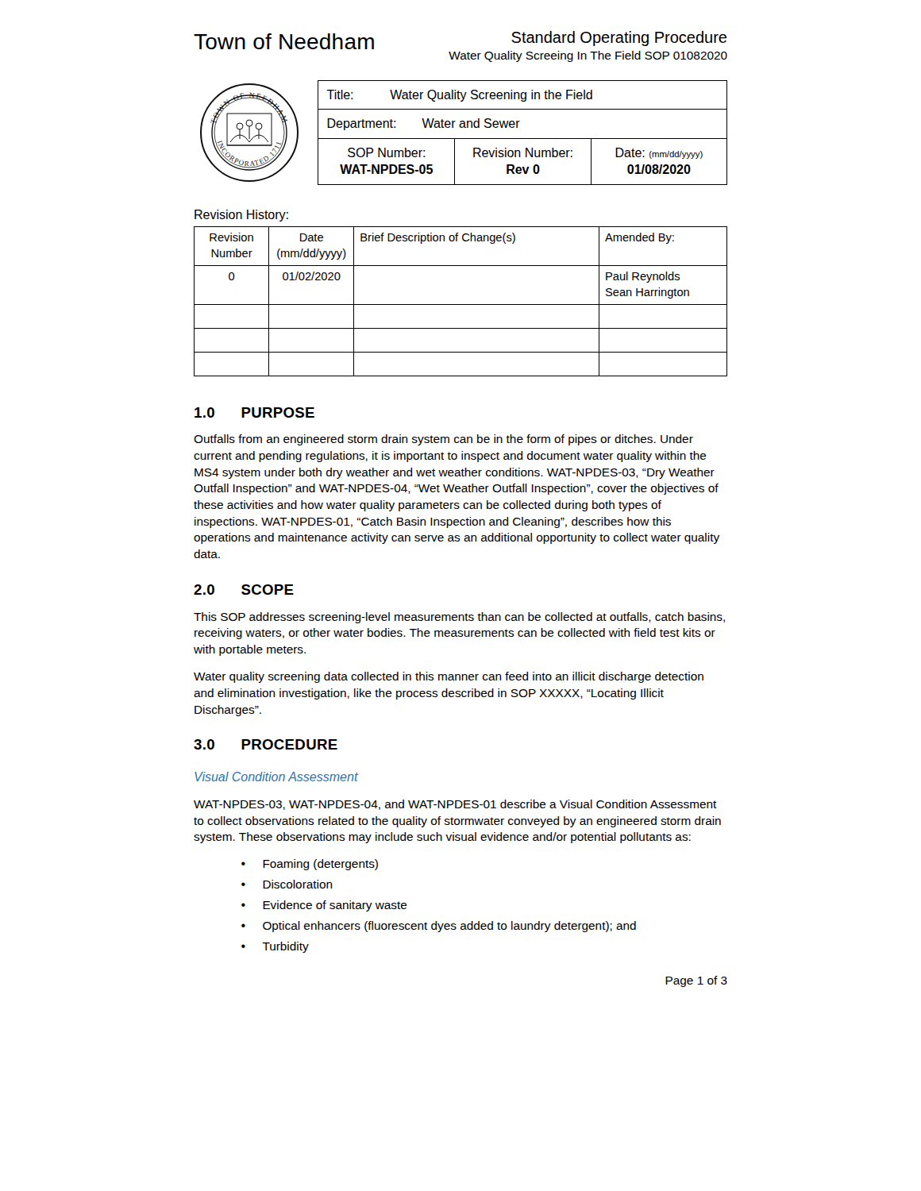Town of Needham
Standard Operating Procedure
Water Quality Screeing In The Field SOP 01082020
TOWN OF NEEDHAM INCORPORATED 1711
| Title: Water Quality Screening in the Field |
| Department: Water and Sewer |
| SOP Number: WAT-NPDES-05 | Revision Number: Rev 0 | Date: (mm/dd/yyyy) 01/08/2020 |
Revision History:
| Revision Number | Date (mm/dd/yyyy) | Brief Description of Change(s) | Amended By: |
| --- | --- | --- | --- |
| 0 | 01/02/2020 | | Paul Reynolds Sean Harrington |
1.0 PURPOSE
Outfalls from an engineered storm drain system can be in the form of pipes or ditches. Under current and pending regulations, it is important to inspect and document water quality within the MS4 system under both dry weather and wet weather conditions. WAT-NPDES-03, “Dry Weather Outfall Inspection” and WAT-NPDES-04, “Wet Weather Outfall Inspection”, cover the objectives of these activities and how water quality parameters can be collected during both types of inspections. WAT-NPDES-01, “Catch Basin Inspection and Cleaning”, describes how this operations and maintenance activity can serve as an additional opportunity to collect water quality data.
2.0 SCOPE
This SOP addresses screening-level measurements than can be collected at outfalls, catch basins, receiving waters, or other water bodies. The measurements can be collected with field test kits or with portable meters.
Water quality screening data collected in this manner can feed into an illicit discharge detection and elimination investigation, like the process described in SOP XXXXX, “Locating Illicit Discharges”.
3.0 PROCEDURE
Visual Condition Assessment
WAT-NPDES-03, WAT-NPDES-04, and WAT-NPDES-01 describe a Visual Condition Assessment to collect observations related to the quality of stormwater conveyed by an engineered storm drain system. These observations may include such visual evidence and/or potential pollutants as:
Foaming (detergents)
Discoloration
Evidence of sanitary waste
Optical enhancers (fluorescent dyes added to laundry detergent); and
Turbidity
Page 1 of 3